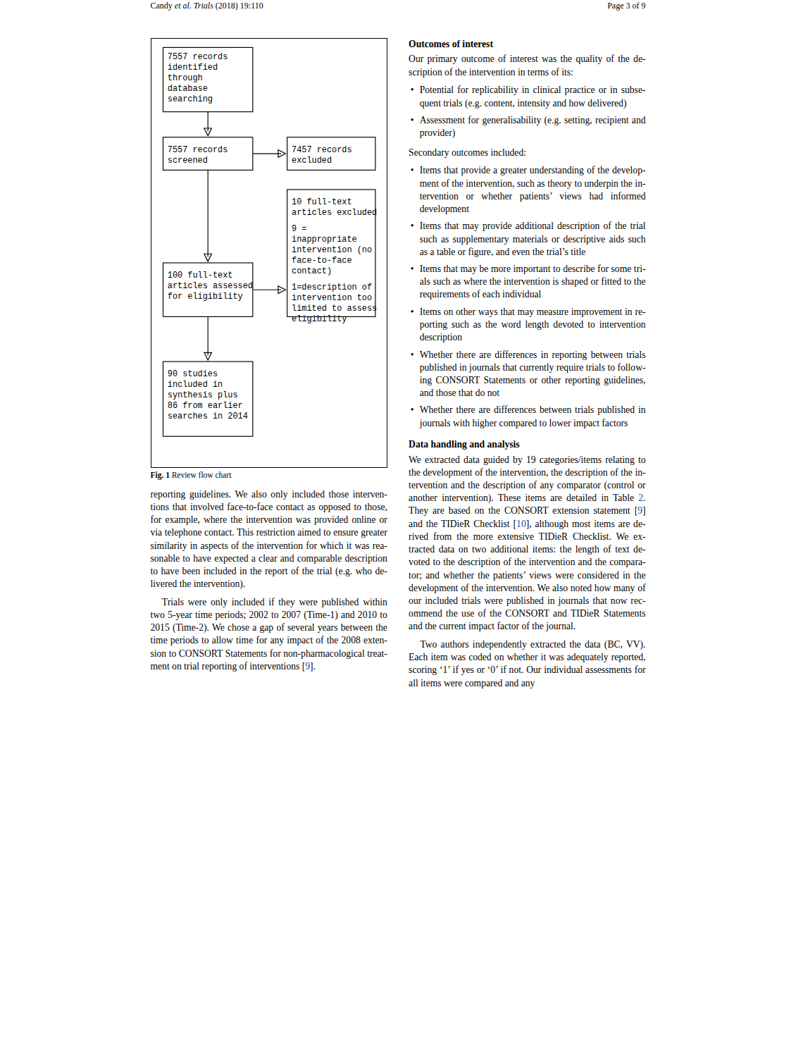Candy et al. Trials (2018) 19:110
Page 3 of 9
7557 records identified through database searching 7557 records screened 7457 records excluded 10 full-text articles excluded 9 = inappropriate intervention (no face-to-face contact) 1=description of intervention too limited to assess eligibility 100 full-text articles assessed for eligibility 90 studies included in synthesis plus 86 from earlier searches in 2014
Fig. 1 Review flow chart
reporting guidelines. We also only included those interventions that involved face-to-face contact as opposed to those, for example, where the intervention was provided online or via telephone contact. This restriction aimed to ensure greater similarity in aspects of the intervention for which it was reasonable to have expected a clear and comparable description to have been included in the report of the trial (e.g. who delivered the intervention).
Trials were only included if they were published within two 5-year time periods; 2002 to 2007 (Time-1) and 2010 to 2015 (Time-2). We chose a gap of several years between the time periods to allow time for any impact of the 2008 extension to CONSORT Statements for non-pharmacological treatment on trial reporting of interventions [9].
Outcomes of interest
Our primary outcome of interest was the quality of the description of the intervention in terms of its:
Potential for replicability in clinical practice or in subsequent trials (e.g. content, intensity and how delivered)
Assessment for generalisability (e.g. setting, recipient and provider)
Secondary outcomes included:
Items that provide a greater understanding of the development of the intervention, such as theory to underpin the intervention or whether patients’ views had informed development
Items that may provide additional description of the trial such as supplementary materials or descriptive aids such as a table or figure, and even the trial’s title
Items that may be more important to describe for some trials such as where the intervention is shaped or fitted to the requirements of each individual
Items on other ways that may measure improvement in reporting such as the word length devoted to intervention description
Whether there are differences in reporting between trials published in journals that currently require trials to following CONSORT Statements or other reporting guidelines, and those that do not
Whether there are differences between trials published in journals with higher compared to lower impact factors
Data handling and analysis
We extracted data guided by 19 categories/items relating to the development of the intervention, the description of the intervention and the description of any comparator (control or another intervention). These items are detailed in Table 2. They are based on the CONSORT extension statement [9] and the TIDieR Checklist [10], although most items are derived from the more extensive TIDieR Checklist. We extracted data on two additional items: the length of text devoted to the description of the intervention and the comparator; and whether the patients’ views were considered in the development of the intervention. We also noted how many of our included trials were published in journals that now recommend the use of the CONSORT and TIDieR Statements and the current impact factor of the journal.
Two authors independently extracted the data (BC, VV). Each item was coded on whether it was adequately reported, scoring ‘1’ if yes or ‘0’ if not. Our individual assessments for all items were compared and any